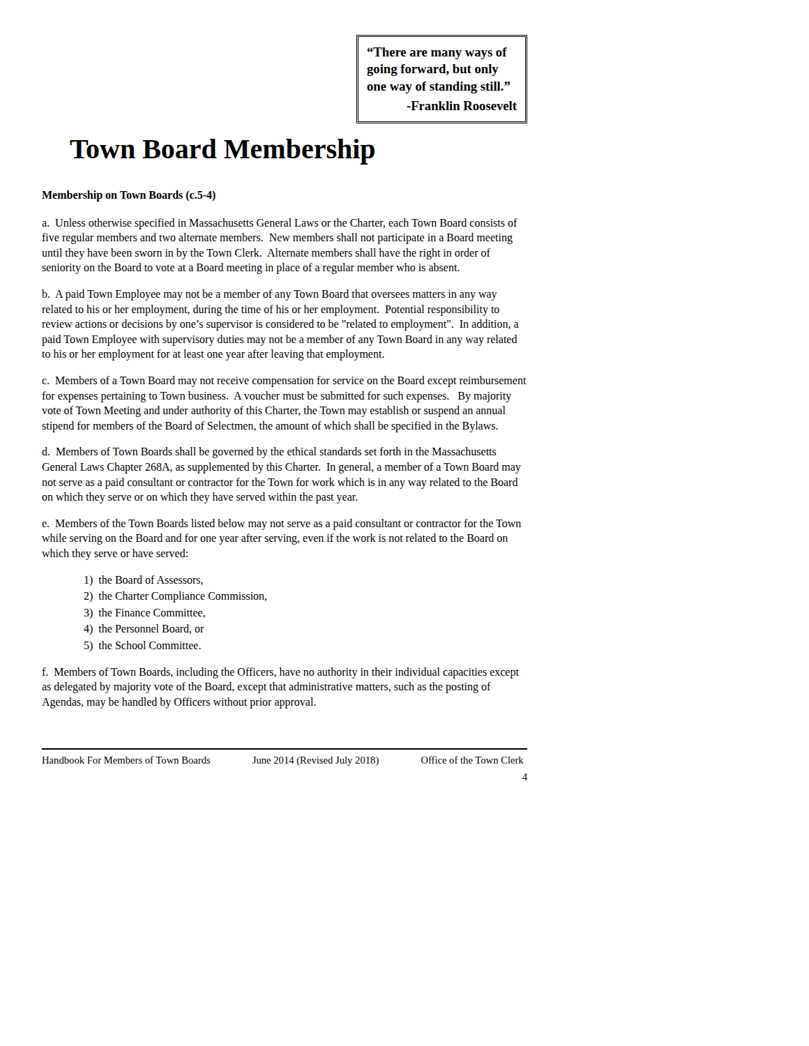“There are many ways of going forward, but only one way of standing still.” -Franklin Roosevelt
Town Board Membership
Membership on Town Boards (c.5-4)
a. Unless otherwise specified in Massachusetts General Laws or the Charter, each Town Board consists of five regular members and two alternate members. New members shall not participate in a Board meeting until they have been sworn in by the Town Clerk. Alternate members shall have the right in order of seniority on the Board to vote at a Board meeting in place of a regular member who is absent.
b. A paid Town Employee may not be a member of any Town Board that oversees matters in any way related to his or her employment, during the time of his or her employment. Potential responsibility to review actions or decisions by one’s supervisor is considered to be "related to employment". In addition, a paid Town Employee with supervisory duties may not be a member of any Town Board in any way related to his or her employment for at least one year after leaving that employment.
c. Members of a Town Board may not receive compensation for service on the Board except reimbursement for expenses pertaining to Town business. A voucher must be submitted for such expenses. By majority vote of Town Meeting and under authority of this Charter, the Town may establish or suspend an annual stipend for members of the Board of Selectmen, the amount of which shall be specified in the Bylaws.
d. Members of Town Boards shall be governed by the ethical standards set forth in the Massachusetts General Laws Chapter 268A, as supplemented by this Charter. In general, a member of a Town Board may not serve as a paid consultant or contractor for the Town for work which is in any way related to the Board on which they serve or on which they have served within the past year.
e. Members of the Town Boards listed below may not serve as a paid consultant or contractor for the Town while serving on the Board and for one year after serving, even if the work is not related to the Board on which they serve or have served:
1) the Board of Assessors,
2) the Charter Compliance Commission,
3) the Finance Committee,
4) the Personnel Board, or
5) the School Committee.
f. Members of Town Boards, including the Officers, have no authority in their individual capacities except as delegated by majority vote of the Board, except that administrative matters, such as the posting of Agendas, may be handled by Officers without prior approval.
Handbook For Members of Town Boards June 2014 (Revised July 2018) Office of the Town Clerk
4